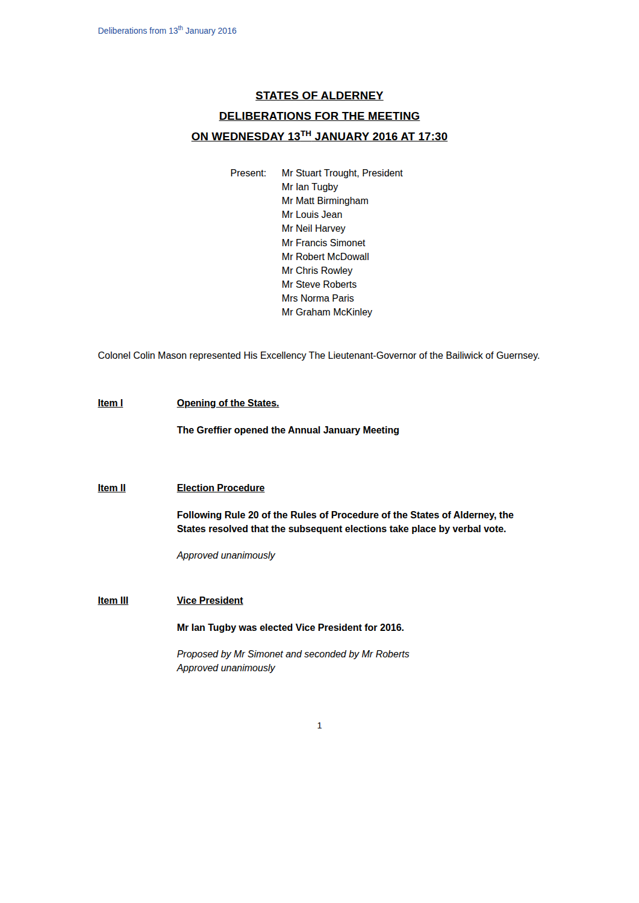Deliberations from 13th January 2016
STATES OF ALDERNEY
DELIBERATIONS FOR THE MEETING
ON WEDNESDAY 13TH JANUARY 2016 AT 17:30
| Present: | Mr Stuart Trought, President Mr Ian Tugby Mr Matt Birmingham Mr Louis Jean Mr Neil Harvey Mr Francis Simonet Mr Robert McDowall Mr Chris Rowley Mr Steve Roberts Mrs Norma Paris Mr Graham McKinley |
Colonel Colin Mason represented His Excellency The Lieutenant-Governor of the Bailiwick of Guernsey.
Item l
Opening of the States.
The Greffier opened the Annual January Meeting
Item lI
Election Procedure
Following Rule 20 of the Rules of Procedure of the States of Alderney, the States resolved that the subsequent elections take place by verbal vote.
Approved unanimously
Item III
Vice President
Mr Ian Tugby was elected Vice President for 2016.
Proposed by Mr Simonet and seconded by Mr Roberts
Approved unanimously
1